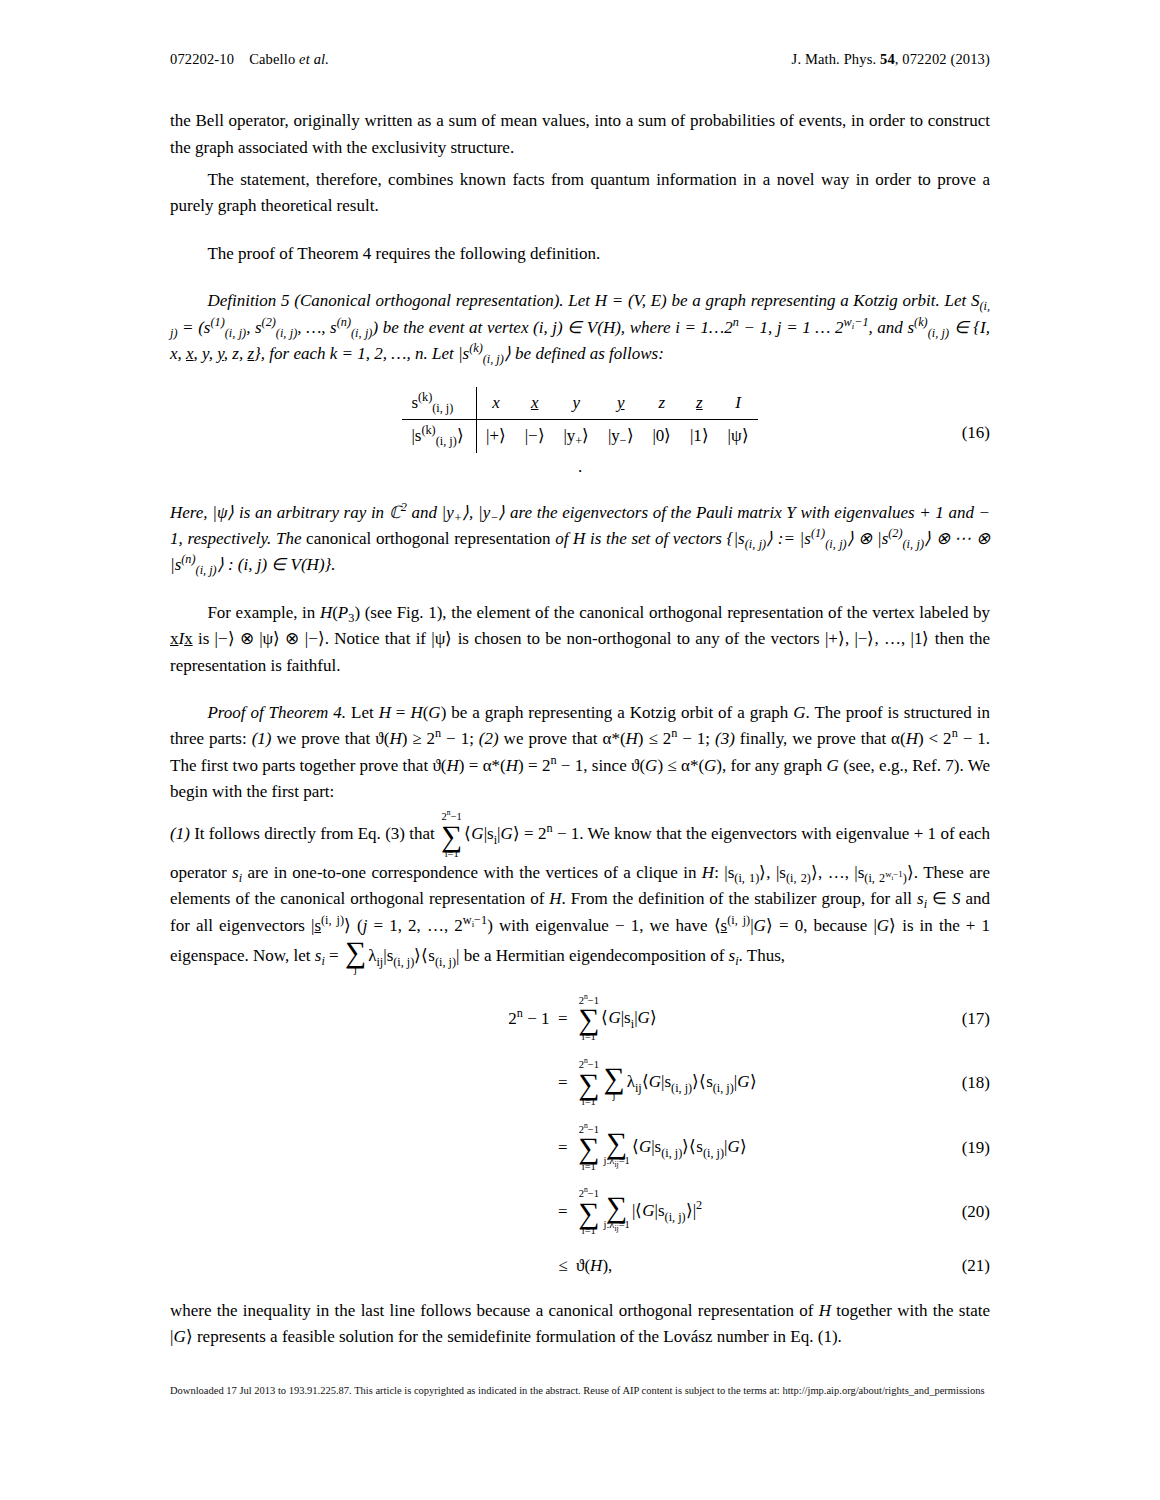072202-10 Cabello et al. J. Math. Phys. 54, 072202 (2013)
the Bell operator, originally written as a sum of mean values, into a sum of probabilities of events, in order to construct the graph associated with the exclusivity structure.
The statement, therefore, combines known facts from quantum information in a novel way in order to prove a purely graph theoretical result.
The proof of Theorem 4 requires the following definition.
Definition 5 (Canonical orthogonal representation). Let H = (V, E) be a graph representing a Kotzig orbit. Let S(i, j) = (s(1)(i, j), s(2)(i, j), …, s(n)(i, j)) be the event at vertex (i, j) ∈ V(H), where i = 1…2n − 1, j = 1 … 2wi−1, and s(k)(i, j) ∈ {I, x, x, y, y, z, z}, for each k = 1, 2, …, n. Let |s(k)(i, j)⟩ be defined as follows:
| s (k) (i, j) | x | x | y | y | z | z | I |
| /s (k) (i, j) ⟩ | /+⟩ | /−⟩ | /y + ⟩ | /y − ⟩ | /0⟩ | /1⟩ | /ψ⟩ |
.
(16)
Here, |ψ⟩ is an arbitrary ray in ℂ2 and |y+⟩, |y−⟩ are the eigenvectors of the Pauli matrix Y with eigenvalues + 1 and − 1, respectively. The canonical orthogonal representation of H is the set of vectors {|s(i, j)⟩ := |s(1)(i, j)⟩ ⊗ |s(2)(i, j)⟩ ⊗ ⋯ ⊗ |s(n)(i, j)⟩ : (i, j) ∈ V(H)}.
For example, in H(P3) (see Fig. 1), the element of the canonical orthogonal representation of the vertex labeled by xIx is |−⟩ ⊗ |ψ⟩ ⊗ |−⟩. Notice that if |ψ⟩ is chosen to be non-orthogonal to any of the vectors |+⟩, |−⟩, …, |1⟩ then the representation is faithful.
Proof of Theorem 4. Let H = H(G) be a graph representing a Kotzig orbit of a graph G. The proof is structured in three parts: (1) we prove that ϑ(H) ≥ 2n − 1; (2) we prove that α*(H) ≤ 2n − 1; (3) finally, we prove that α(H) < 2n − 1. The first two parts together prove that ϑ(H) = α*(H) = 2n − 1, since ϑ(G) ≤ α*(G), for any graph G (see, e.g., Ref. 7). We begin with the first part:
(1) It follows directly from Eq. (3) that 2n−1∑i=1⟨G|si|G⟩ = 2n − 1. We know that the eigenvectors with eigenvalue + 1 of each operator si are in one-to-one correspondence with the vertices of a clique in H: |s(i, 1)⟩, |s(i, 2)⟩, …, |s(i, 2wi−1)⟩. These are elements of the canonical orthogonal representation of H. From the definition of the stabilizer group, for all si ∈ S and for all eigenvectors |s(i, j)⟩ (j = 1, 2, …, 2wi−1) with eigenvalue − 1, we have ⟨s(i, j)|G⟩ = 0, because |G⟩ is in the + 1 eigenspace. Now, let si = ∑jλij|s(i, j)⟩⟨s(i, j)| be a Hermitian eigendecomposition of si. Thus,
2n − 1 = 2n−1∑i=1⟨G|si|G⟩ (17)
= 2n−1∑i=1∑jλij⟨G|s(i, j)⟩⟨s(i, j)|G⟩ (18)
= 2n−1∑i=1∑j:λij=1⟨G|s(i, j)⟩⟨s(i, j)|G⟩ (19)
= 2n−1∑i=1∑j:λij=1|⟨G|s(i, j)⟩|2 (20)
≤ ϑ(H), (21)
where the inequality in the last line follows because a canonical orthogonal representation of H together with the state |G⟩ represents a feasible solution for the semidefinite formulation of the Lovász number in Eq. (1).
Downloaded 17 Jul 2013 to 193.91.225.87. This article is copyrighted as indicated in the abstract. Reuse of AIP content is subject to the terms at: http://jmp.aip.org/about/rights_and_permissions